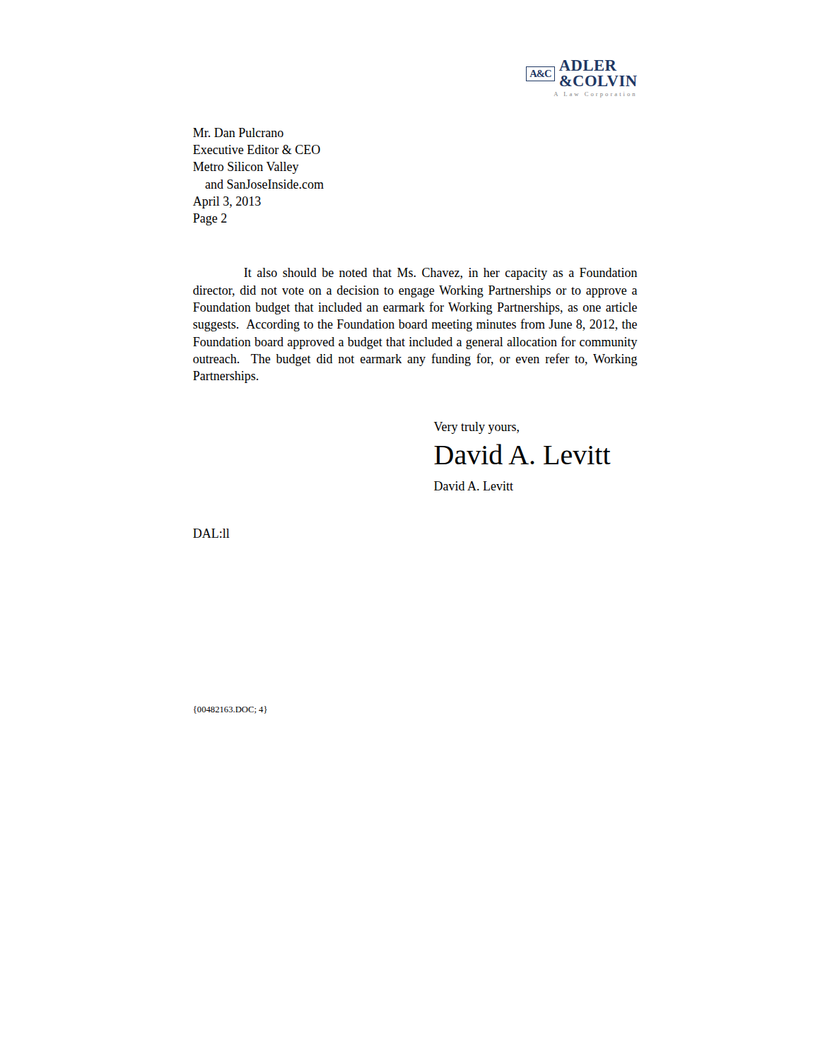A&C ADLER
&COLVIN A Law Corporation
Mr. Dan Pulcrano
Executive Editor & CEO
Metro Silicon Valley
and SanJoseInside.com
April 3, 2013
Page 2
It also should be noted that Ms. Chavez, in her capacity as a Foundation director, did not vote on a decision to engage Working Partnerships or to approve a Foundation budget that included an earmark for Working Partnerships, as one article suggests. According to the Foundation board meeting minutes from June 8, 2012, the Foundation board approved a budget that included a general allocation for community outreach. The budget did not earmark any funding for, or even refer to, Working Partnerships.
Very truly yours,
David A. Levitt
David A. Levitt
DAL:ll
{00482163.DOC; 4}